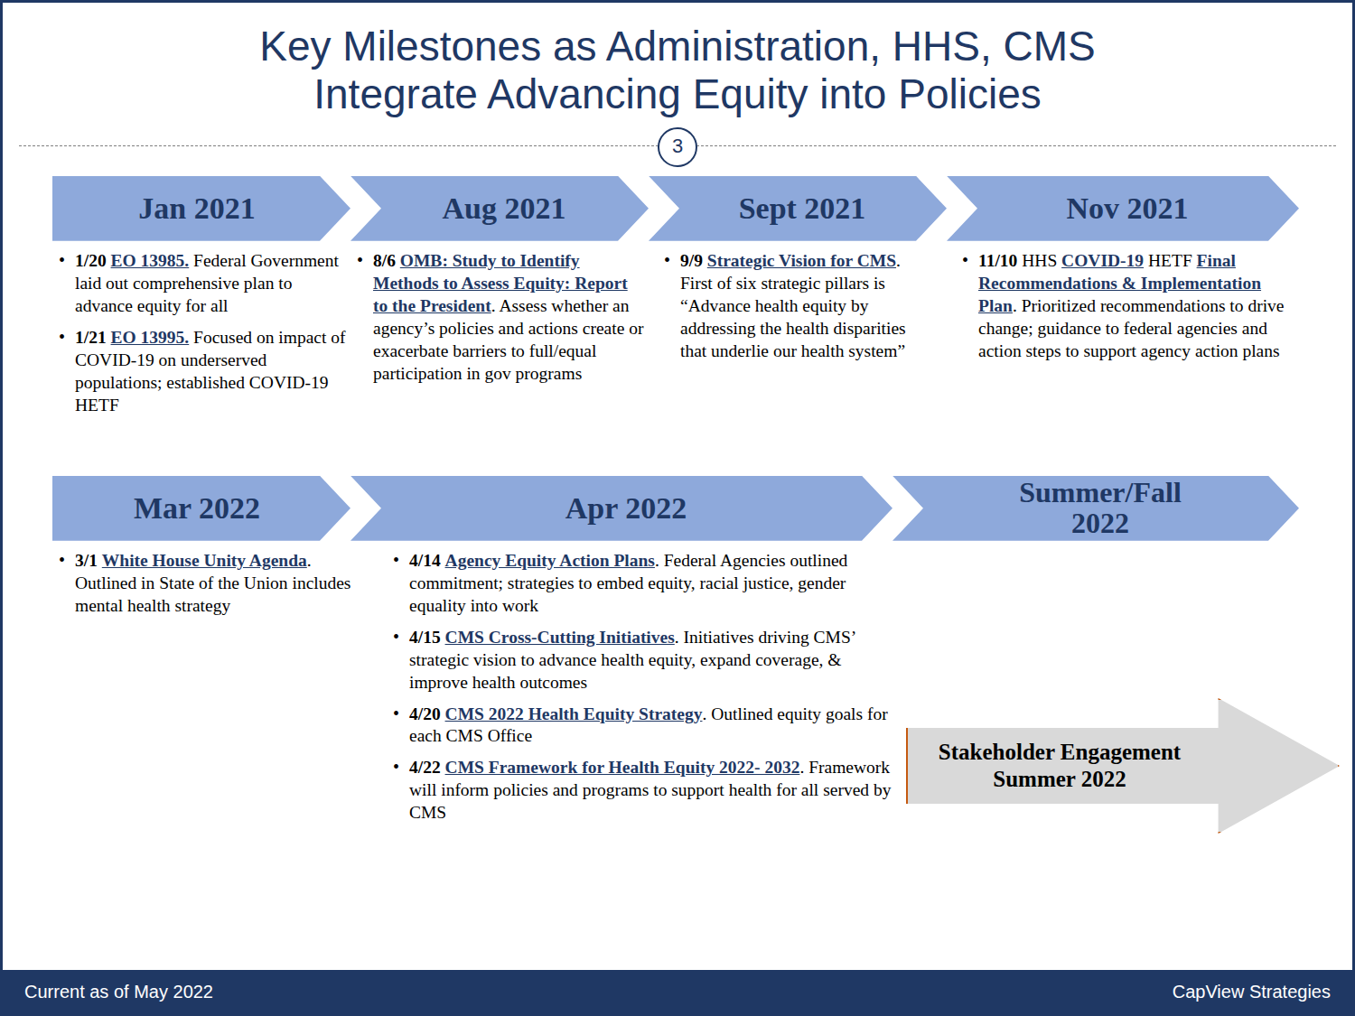Key Milestones as Administration, HHS, CMS
Integrate Advancing Equity into Policies
3
Jan 2021
Aug 2021
Sept 2021
Nov 2021
1/20 EO 13985. Federal Government laid out comprehensive plan to advance equity for all
1/21 EO 13995. Focused on impact of COVID-19 on underserved populations; established COVID-19 HETF
8/6 OMB: Study to Identify Methods to Assess Equity: Report to the President. Assess whether an agency’s policies and actions create or exacerbate barriers to full/equal participation in gov programs
9/9 Strategic Vision for CMS. First of six strategic pillars is “Advance health equity by addressing the health disparities that underlie our health system”
11/10 HHS COVID-19 HETF Final Recommendations & Implementation Plan. Prioritized recommendations to drive change; guidance to federal agencies and action steps to support agency action plans
Mar 2022
Apr 2022
Summer/Fall
2022
3/1 White House Unity Agenda. Outlined in State of the Union includes mental health strategy
4/14 Agency Equity Action Plans. Federal Agencies outlined commitment; strategies to embed equity, racial justice, gender equality into work
4/15 CMS Cross-Cutting Initiatives. Initiatives driving CMS’ strategic vision to advance health equity, expand coverage, & improve health outcomes
4/20 CMS 2022 Health Equity Strategy. Outlined equity goals for each CMS Office
4/22 CMS Framework for Health Equity 2022- 2032. Framework will inform policies and programs to support health for all served by CMS
Stakeholder Engagement
Summer 2022
Current as of May 2022
CapView Strategies